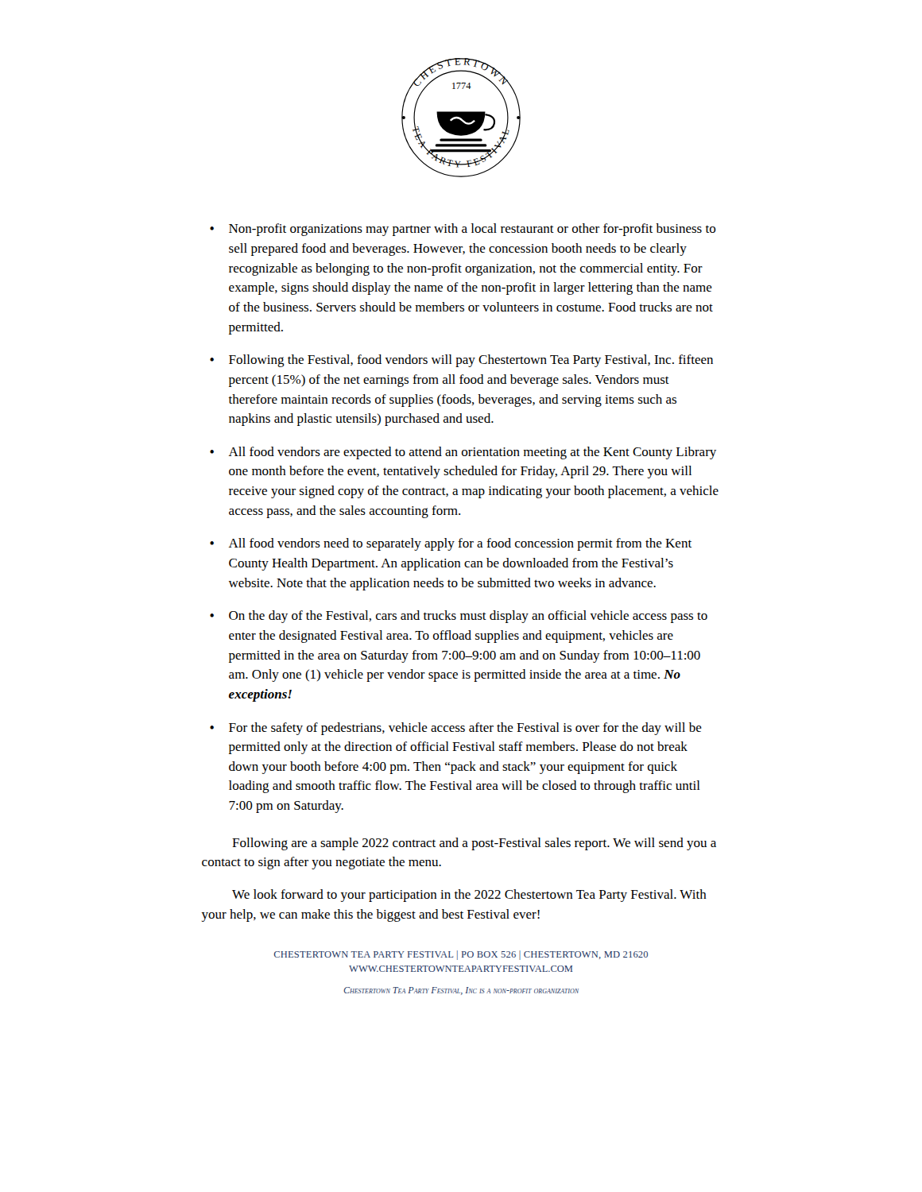CHESTERTOWN TEA PARTY FESTIVAL 1774
Non-profit organizations may partner with a local restaurant or other for-profit business to sell prepared food and beverages. However, the concession booth needs to be clearly recognizable as belonging to the non-profit organization, not the commercial entity. For example, signs should display the name of the non-profit in larger lettering than the name of the business. Servers should be members or volunteers in costume. Food trucks are not permitted.
Following the Festival, food vendors will pay Chestertown Tea Party Festival, Inc. fifteen percent (15%) of the net earnings from all food and beverage sales. Vendors must therefore maintain records of supplies (foods, beverages, and serving items such as napkins and plastic utensils) purchased and used.
All food vendors are expected to attend an orientation meeting at the Kent County Library one month before the event, tentatively scheduled for Friday, April 29. There you will receive your signed copy of the contract, a map indicating your booth placement, a vehicle access pass, and the sales accounting form.
All food vendors need to separately apply for a food concession permit from the Kent County Health Department. An application can be downloaded from the Festival’s website. Note that the application needs to be submitted two weeks in advance.
On the day of the Festival, cars and trucks must display an official vehicle access pass to enter the designated Festival area. To offload supplies and equipment, vehicles are permitted in the area on Saturday from 7:00–9:00 am and on Sunday from 10:00–11:00 am. Only one (1) vehicle per vendor space is permitted inside the area at a time. No exceptions!
For the safety of pedestrians, vehicle access after the Festival is over for the day will be permitted only at the direction of official Festival staff members. Please do not break down your booth before 4:00 pm. Then “pack and stack” your equipment for quick loading and smooth traffic flow. The Festival area will be closed to through traffic until 7:00 pm on Saturday.
Following are a sample 2022 contract and a post-Festival sales report. We will send you a contact to sign after you negotiate the menu.
We look forward to your participation in the 2022 Chestertown Tea Party Festival. With your help, we can make this the biggest and best Festival ever!
CHESTERTOWN TEA PARTY FESTIVAL | PO BOX 526 | CHESTERTOWN, MD 21620
WWW.CHESTERTOWNTEAPARTYFESTIVAL.COM
Chestertown Tea Party Festival, Inc is a non-profit organization